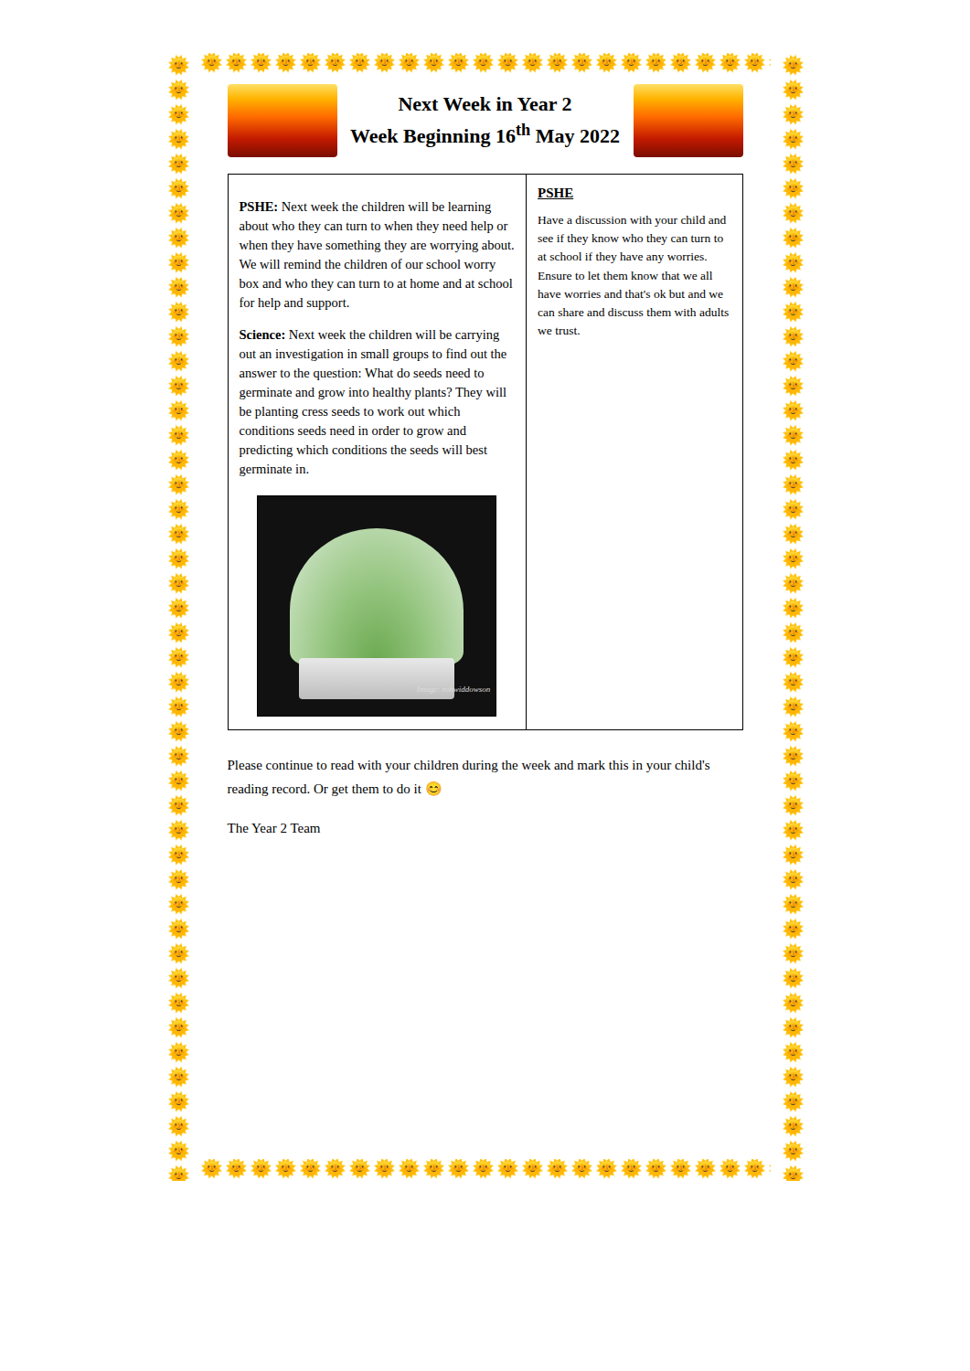🌞🌞🌞🌞🌞🌞🌞🌞🌞🌞🌞🌞🌞🌞🌞🌞🌞🌞🌞🌞🌞🌞🌞🌞🌞🌞🌞🌞
🌞
🌞
🌞
🌞
🌞
🌞
🌞
🌞
🌞
🌞
🌞
🌞
🌞
🌞
🌞
🌞
🌞
🌞
🌞
🌞
🌞
🌞
🌞
🌞
🌞
🌞
🌞
🌞
🌞
🌞
🌞
🌞
🌞
🌞
🌞
🌞
🌞
🌞
🌞
🌞
🌞
🌞
🌞
🌞
🌞
🌞
🌞
🌞
🌞
🌞
🌞
🌞
🌞
🌞
🌞
🌞
🌞
🌞
🌞
🌞
🌞
🌞
🌞
🌞
🌞
🌞
🌞
🌞
🌞
🌞
🌞
🌞
🌞
🌞
🌞
🌞
🌞
🌞
🌞
🌞
🌞
🌞
🌞
🌞
🌞
🌞
🌞
🌞
🌞
🌞
🌞
🌞
🌞
🌞
🌞
🌞
🌞
🌞
🌞
🌞
Next Week in Year 2
Week Beginning 16th May 2022
| PSHE: Next week the children will be learning about who they can turn to when they need help or when they have something they are worrying about. We will remind the children of our school worry box and who they can turn to at home and at school for help and support. Science: Next week the children will be carrying out an investigation in small groups to find out the answer to the question: What do seeds need to germinate and grow into healthy plants? They will be planting cress seeds to work out which conditions seeds need in order to grow and predicting which conditions the seeds will best germinate in. Image: robwiddowson | PSHE Have a discussion with your child and see if they know who they can turn to at school if they have any worries. Ensure to let them know that we all have worries and that's ok but and we can share and discuss them with adults we trust. |
Please continue to read with your children during the week and mark this in your child's reading record. Or get them to do it 😊
The Year 2 Team
🌞🌞🌞🌞🌞🌞🌞🌞🌞🌞🌞🌞🌞🌞🌞🌞🌞🌞🌞🌞🌞🌞🌞🌞🌞🌞🌞🌞